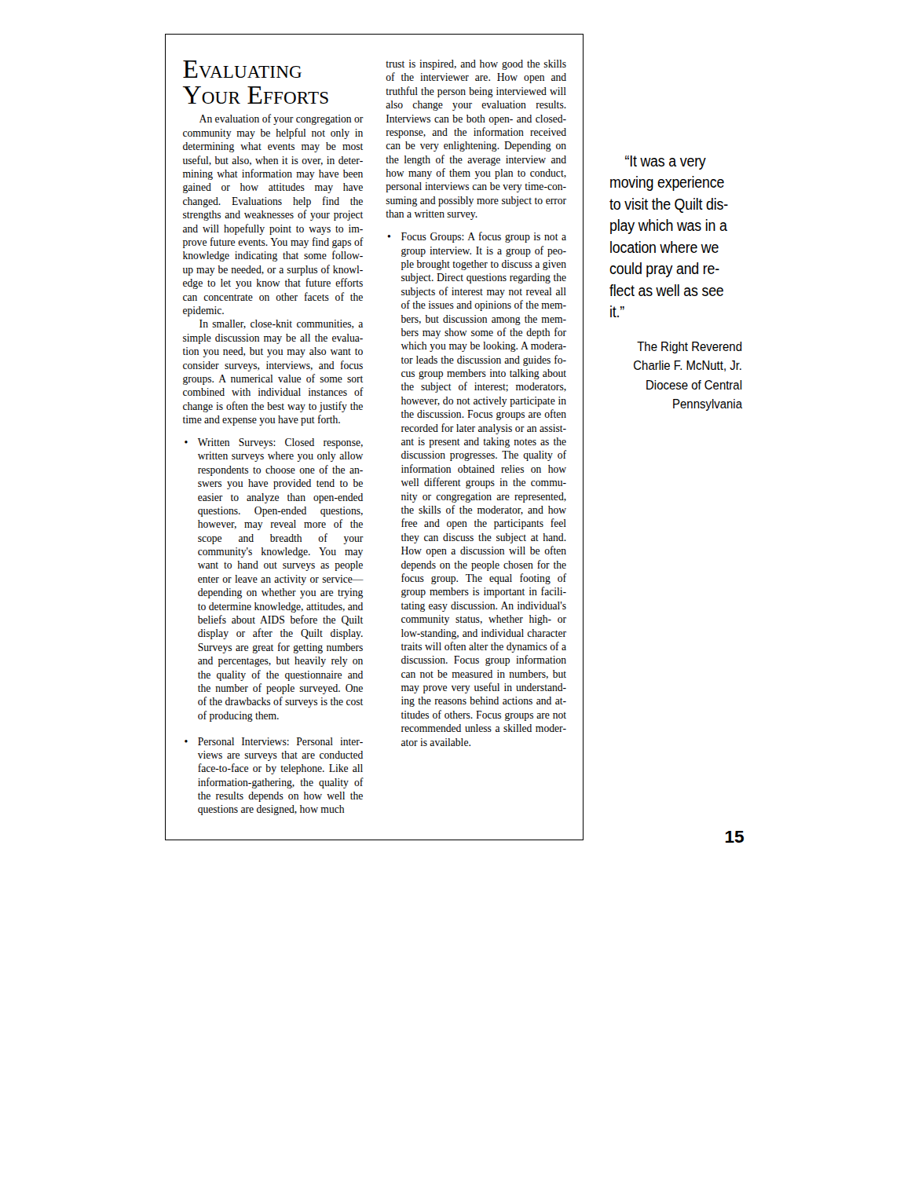Evaluating Your Efforts
An evaluation of your congregation or community may be helpful not only in determining what events may be most useful, but also, when it is over, in determining what information may have been gained or how attitudes may have changed. Evaluations help find the strengths and weaknesses of your project and will hopefully point to ways to improve future events. You may find gaps of knowledge indicating that some follow-up may be needed, or a surplus of knowledge to let you know that future efforts can concentrate on other facets of the epidemic.
In smaller, close-knit communities, a simple discussion may be all the evaluation you need, but you may also want to consider surveys, interviews, and focus groups. A numerical value of some sort combined with individual instances of change is often the best way to justify the time and expense you have put forth.
Written Surveys: Closed response, written surveys where you only allow respondents to choose one of the answers you have provided tend to be easier to analyze than open-ended questions. Open-ended questions, however, may reveal more of the scope and breadth of your community's knowledge. You may want to hand out surveys as people enter or leave an activity or service—depending on whether you are trying to determine knowledge, attitudes, and beliefs about AIDS before the Quilt display or after the Quilt display. Surveys are great for getting numbers and percentages, but heavily rely on the quality of the questionnaire and the number of people surveyed. One of the drawbacks of surveys is the cost of producing them.
Personal Interviews: Personal interviews are surveys that are conducted face-to-face or by telephone. Like all information-gathering, the quality of the results depends on how well the questions are designed, how much
trust is inspired, and how good the skills of the interviewer are. How open and truthful the person being interviewed will also change your evaluation results. Interviews can be both open- and closed-response, and the information received can be very enlightening. Depending on the length of the average interview and how many of them you plan to conduct, personal interviews can be very time-consuming and possibly more subject to error than a written survey.
Focus Groups: A focus group is not a group interview. It is a group of people brought together to discuss a given subject. Direct questions regarding the subjects of interest may not reveal all of the issues and opinions of the members, but discussion among the members may show some of the depth for which you may be looking. A moderator leads the discussion and guides focus group members into talking about the subject of interest; moderators, however, do not actively participate in the discussion. Focus groups are often recorded for later analysis or an assistant is present and taking notes as the discussion progresses. The quality of information obtained relies on how well different groups in the community or congregation are represented, the skills of the moderator, and how free and open the participants feel they can discuss the subject at hand. How open a discussion will be often depends on the people chosen for the focus group. The equal footing of group members is important in facilitating easy discussion. An individual's community status, whether high- or low-standing, and individual character traits will often alter the dynamics of a discussion. Focus group information can not be measured in numbers, but may prove very useful in understanding the reasons behind actions and attitudes of others. Focus groups are not recommended unless a skilled moderator is available.
“It was a very moving experience to visit the Quilt display which was in a location where we could pray and reflect as well as see it.”
The Right Reverend
Charlie F. McNutt, Jr.
Diocese of Central Pennsylvania
15